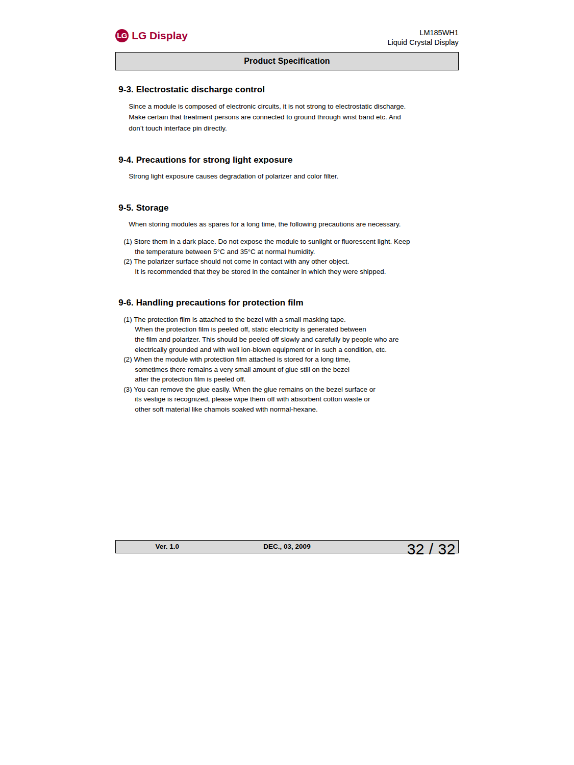LG
LG Display
LM185WH1
Liquid Crystal Display
Product Specification
9-3. Electrostatic discharge control
Since a module is composed of electronic circuits, it is not strong to electrostatic discharge.
Make certain that treatment persons are connected to ground through wrist band etc. And
don’t touch interface pin directly.
9-4. Precautions for strong light exposure
Strong light exposure causes degradation of polarizer and color filter.
9-5. Storage
When storing modules as spares for a long time, the following precautions are necessary.
(1) Store them in a dark place. Do not expose the module to sunlight or fluorescent light. Keep
the temperature between 5°C and 35°C at normal humidity.
(2) The polarizer surface should not come in contact with any other object.
It is recommended that they be stored in the container in which they were shipped.
9-6. Handling precautions for protection film
(1) The protection film is attached to the bezel with a small masking tape.
When the protection film is peeled off, static electricity is generated between
the film and polarizer. This should be peeled off slowly and carefully by people who are
electrically grounded and with well ion-blown equipment or in such a condition, etc.
(2) When the module with protection film attached is stored for a long time,
sometimes there remains a very small amount of glue still on the bezel
after the protection film is peeled off.
(3) You can remove the glue easily. When the glue remains on the bezel surface or
its vestige is recognized, please wipe them off with absorbent cotton waste or
other soft material like chamois soaked with normal-hexane.
Ver. 1.0
DEC., 03, 2009
32 / 32